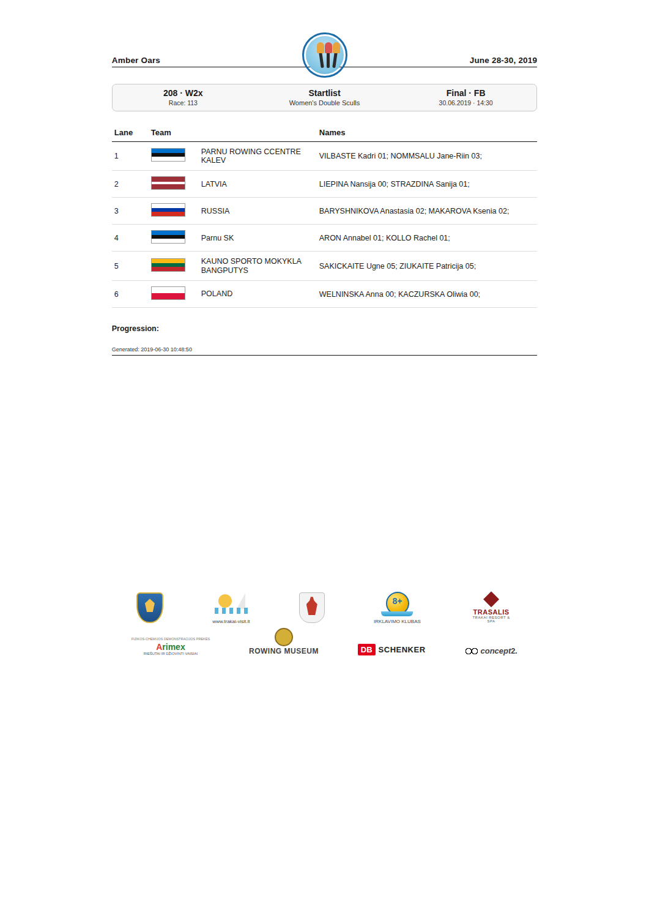Amber Oars
June 28-30, 2019
208 · W2x
Race: 113
Startlist
Women's Double Sculls
Final · FB
30.06.2019 · 14:30
| Lane | Team | Names |
| --- | --- | --- |
| 1 | | PARNU ROWING CCENTRE KALEV | VILBASTE Kadri 01; NOMMSALU Jane-Riin 03; |
| 2 | | LATVIA | LIEPINA Nansija 00; STRAZDINA Sanija 01; |
| 3 | | RUSSIA | BARYSHNIKOVA Anastasia 02; MAKAROVA Ksenia 02; |
| 4 | | Parnu SK | ARON Annabel 01; KOLLO Rachel 01; |
| 5 | | KAUNO SPORTO MOKYKLA BANGPUTYS | SAKICKAITE Ugne 05; ZIUKAITE Patricija 05; |
| 6 | | POLAND | WELNINSKA Anna 00; KACZURSKA Oliwia 00; |
Progression:
Generated: 2019-06-30 10:48:50
www.trakai-visit.lt
8+
IRKLAVIMO KLUBAS
TRASALIS
TRAKAI RESORT & SPA
FIZIKOS-CHEMIJOS DEMONSTRACIJOS PREKĖS
Arimex
RIEŠUTAI IR DŽIOVINTI VAISIAI
ROWING MUSEUM
DB
SCHENKER
concept2.